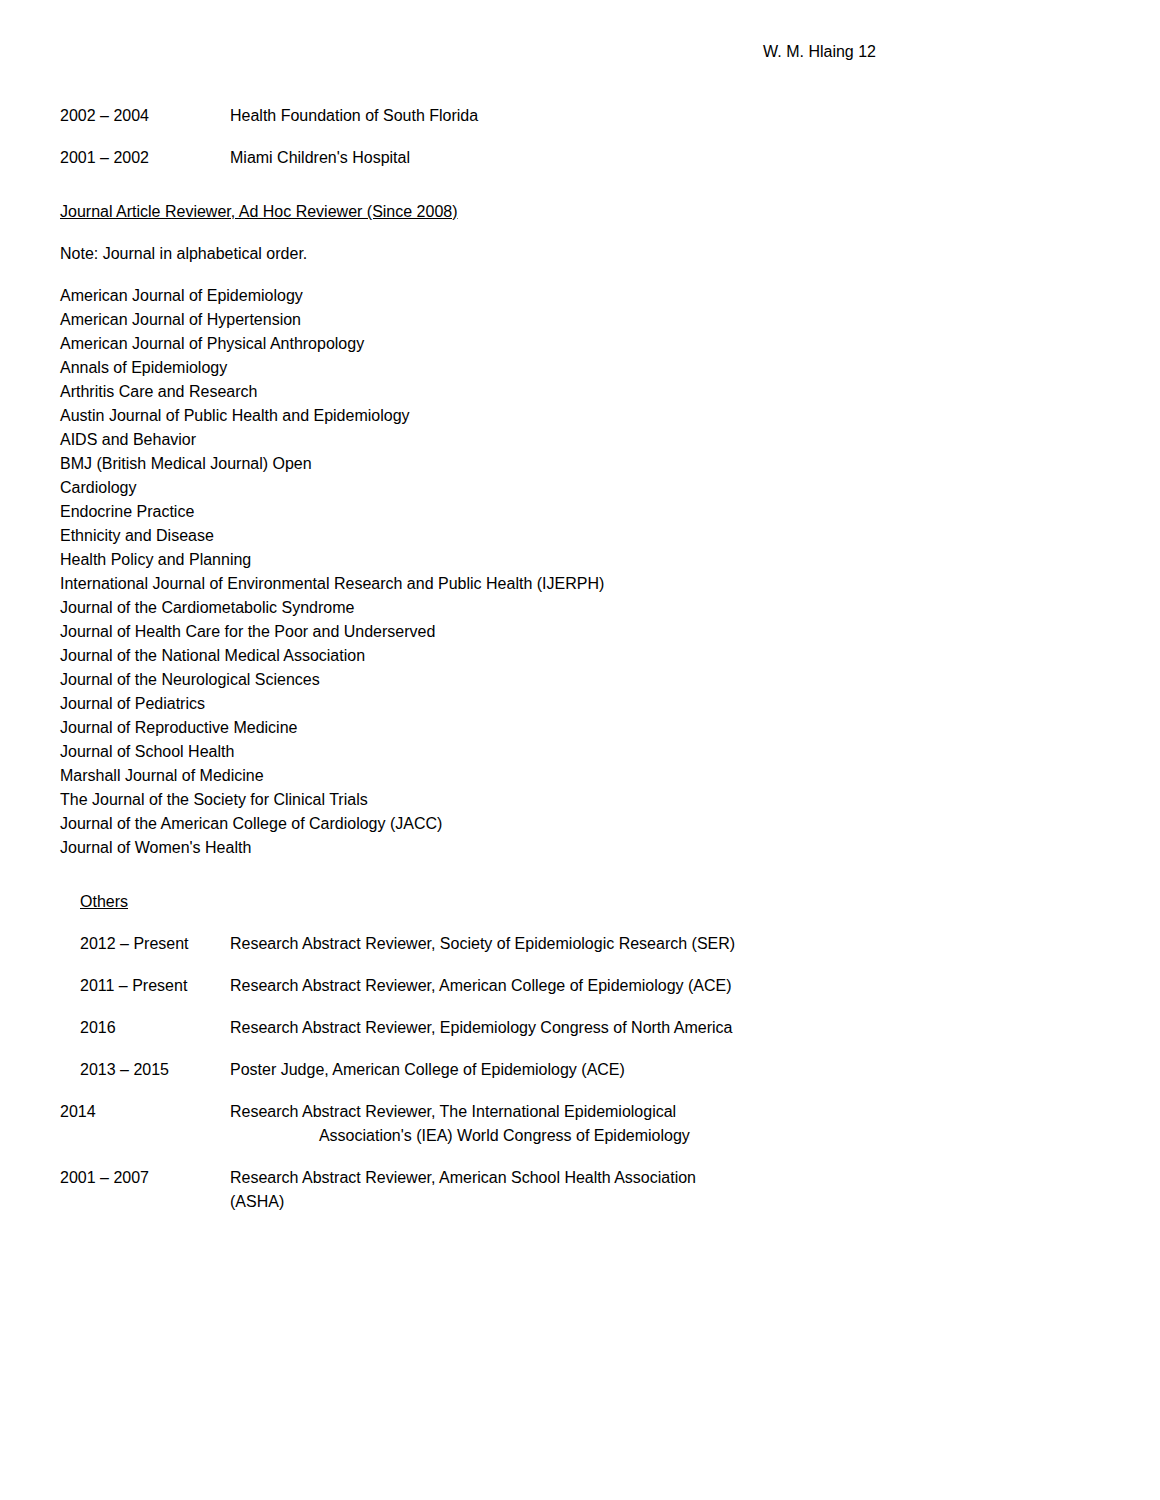W. M. Hlaing 12
2002 – 2004
Health Foundation of South Florida
2001 – 2002
Miami Children's Hospital
Journal Article Reviewer, Ad Hoc Reviewer (Since 2008)
Note: Journal in alphabetical order.
American Journal of Epidemiology
American Journal of Hypertension
American Journal of Physical Anthropology
Annals of Epidemiology
Arthritis Care and Research
Austin Journal of Public Health and Epidemiology
AIDS and Behavior
BMJ (British Medical Journal) Open
Cardiology
Endocrine Practice
Ethnicity and Disease
Health Policy and Planning
International Journal of Environmental Research and Public Health (IJERPH)
Journal of the Cardiometabolic Syndrome
Journal of Health Care for the Poor and Underserved
Journal of the National Medical Association
Journal of the Neurological Sciences
Journal of Pediatrics
Journal of Reproductive Medicine
Journal of School Health
Marshall Journal of Medicine
The Journal of the Society for Clinical Trials
Journal of the American College of Cardiology (JACC)
Journal of Women's Health
Others
2012 – Present
Research Abstract Reviewer, Society of Epidemiologic Research (SER)
2011 – Present
Research Abstract Reviewer, American College of Epidemiology (ACE)
2016
Research Abstract Reviewer, Epidemiology Congress of North America
2013 – 2015
Poster Judge, American College of Epidemiology (ACE)
2014
Research Abstract Reviewer, The International Epidemiological
Association's (IEA) World Congress of Epidemiology
2001 – 2007
Research Abstract Reviewer, American School Health Association
(ASHA)